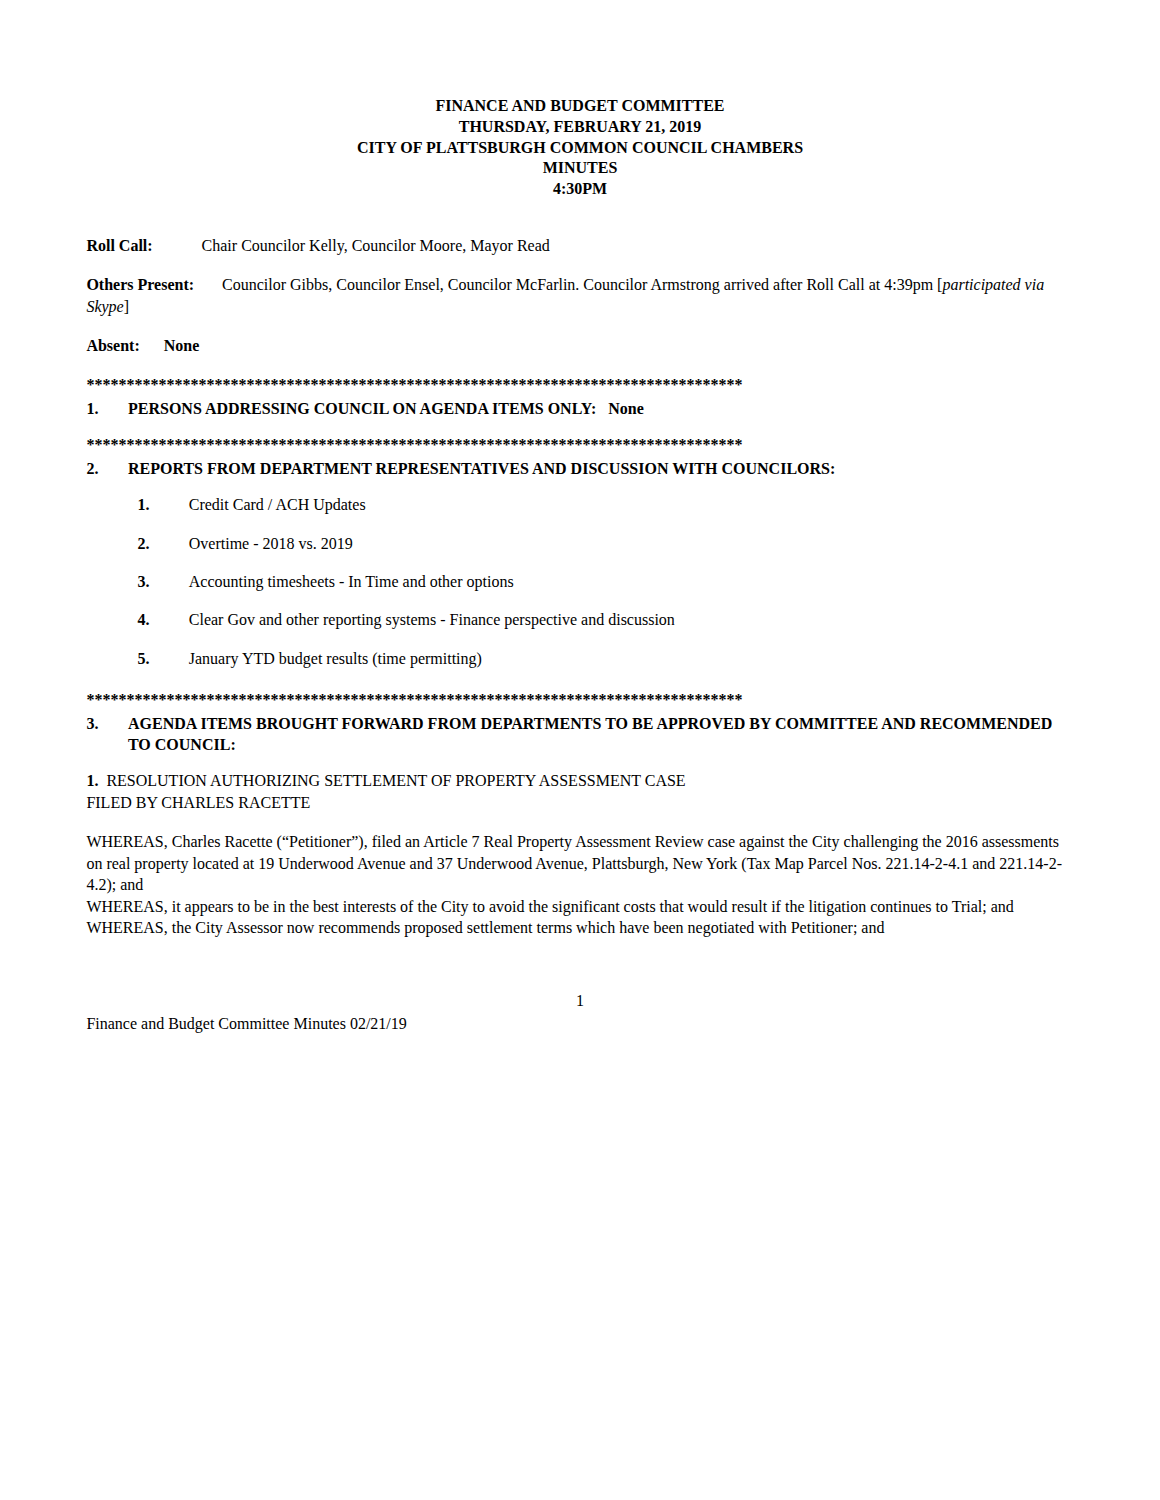FINANCE AND BUDGET COMMITTEE
THURSDAY, FEBRUARY 21, 2019
CITY OF PLATTSBURGH COMMON COUNCIL CHAMBERS
MINUTES
4:30PM
| Roll Call: | Chair Councilor Kelly, Councilor Moore, Mayor Read |
Others Present: Councilor Gibbs, Councilor Ensel, Councilor McFarlin. Councilor Armstrong arrived after Roll Call at 4:39pm [participated via Skype]
Absent: None
**********************************************************************************
| 1. | PERSONS ADDRESSING COUNCIL ON AGENDA ITEMS ONLY: None |
**********************************************************************************
| 2. | REPORTS FROM DEPARTMENT REPRESENTATIVES AND DISCUSSION WITH COUNCILORS: |
| 1. | Credit Card / ACH Updates |
| 2. | Overtime - 2018 vs. 2019 |
| 3. | Accounting timesheets - In Time and other options |
| 4. | Clear Gov and other reporting systems - Finance perspective and discussion |
| 5. | January YTD budget results (time permitting) |
**********************************************************************************
| 3. | AGENDA ITEMS BROUGHT FORWARD FROM DEPARTMENTS TO BE APPROVED BY COMMITTEE AND RECOMMENDED TO COUNCIL: |
1. RESOLUTION AUTHORIZING SETTLEMENT OF PROPERTY ASSESSMENT CASE
FILED BY CHARLES RACETTE
WHEREAS, Charles Racette (“Petitioner”), filed an Article 7 Real Property Assessment Review case against the City challenging the 2016 assessments on real property located at 19 Underwood Avenue and 37 Underwood Avenue, Plattsburgh, New York (Tax Map Parcel Nos. 221.14-2-4.1 and 221.14-2-4.2); and
WHEREAS, it appears to be in the best interests of the City to avoid the significant costs that would result if the litigation continues to Trial; and
WHEREAS, the City Assessor now recommends proposed settlement terms which have been negotiated with Petitioner; and
1
Finance and Budget Committee Minutes 02/21/19